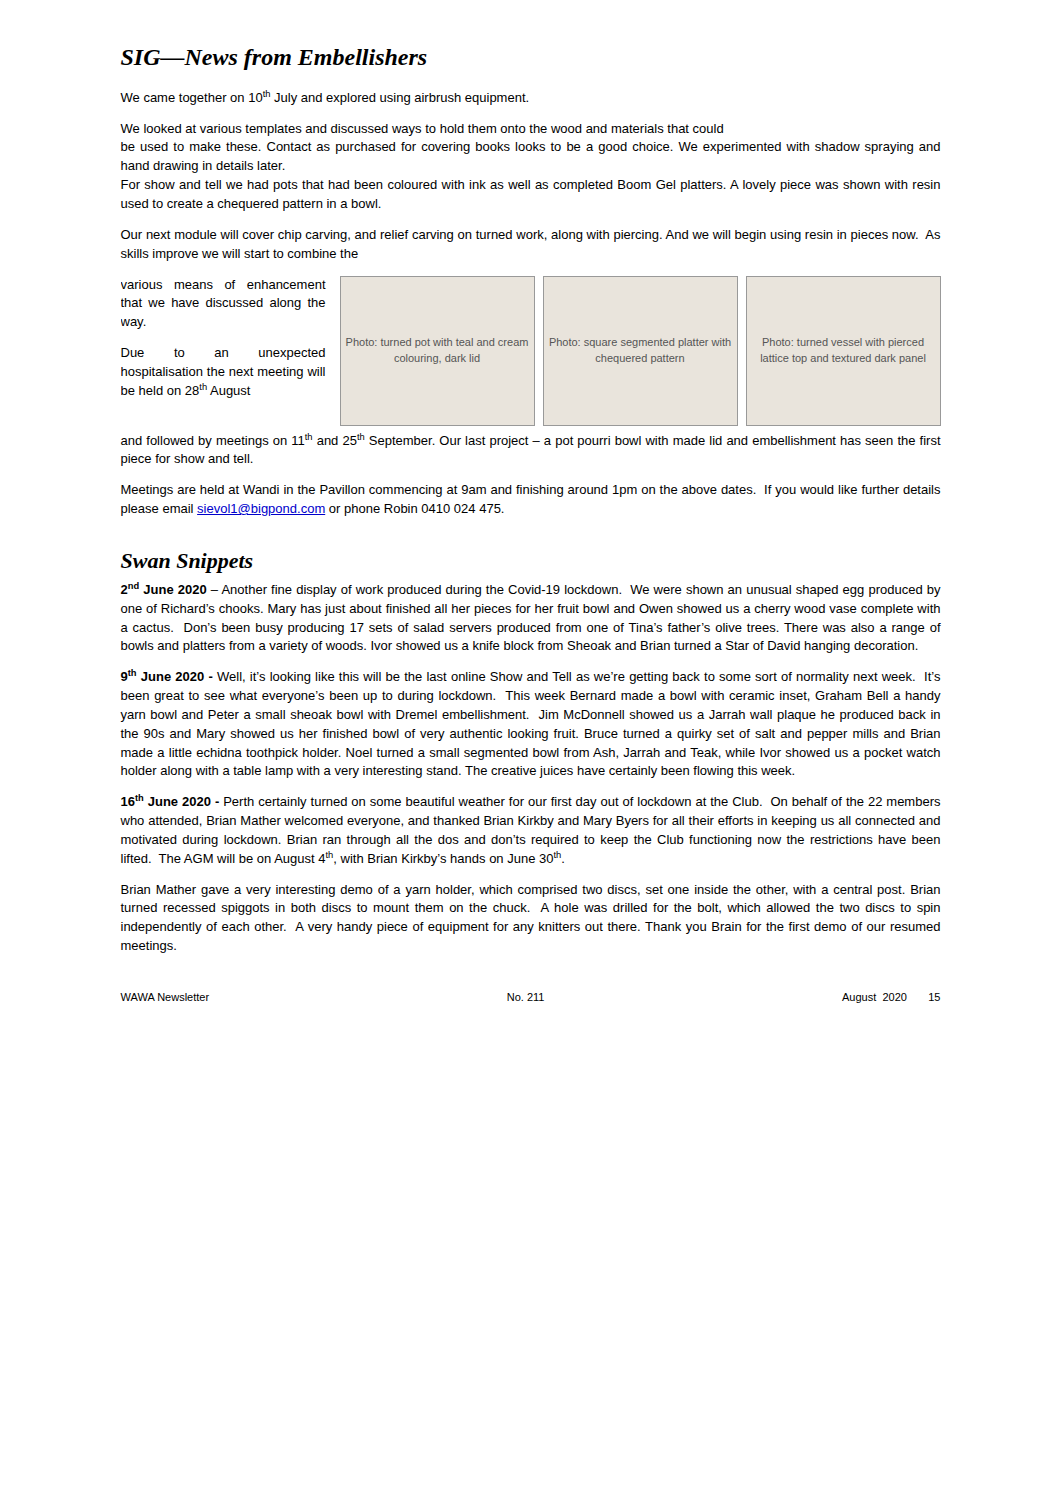SIG—News from Embellishers
We came together on 10th July and explored using airbrush equipment.
We looked at various templates and discussed ways to hold them onto the wood and materials that could
be used to make these. Contact as purchased for covering books looks to be a good choice. We experimented with shadow spraying and hand drawing in details later.
For show and tell we had pots that had been coloured with ink as well as completed Boom Gel platters. A lovely piece was shown with resin used to create a chequered pattern in a bowl.
Our next module will cover chip carving, and relief carving on turned work, along with piercing. And we will begin using resin in pieces now. As skills improve we will start to combine the
Photo: turned pot with teal and cream colouring, dark lid
Photo: square segmented platter with chequered pattern
Photo: turned vessel with pierced lattice top and textured dark panel
various means of enhancement that we have discussed along the way.
Due to an unexpected hospitalisation the next meeting will be held on 28th August
and followed by meetings on 11th and 25th September. Our last project – a pot pourri bowl with made lid and embellishment has seen the first piece for show and tell.
Meetings are held at Wandi in the Pavillon commencing at 9am and finishing around 1pm on the above dates. If you would like further details please email sievol1@bigpond.com or phone Robin 0410 024 475.
Swan Snippets
2nd June 2020 – Another fine display of work produced during the Covid-19 lockdown. We were shown an unusual shaped egg produced by one of Richard’s chooks. Mary has just about finished all her pieces for her fruit bowl and Owen showed us a cherry wood vase complete with a cactus. Don’s been busy producing 17 sets of salad servers produced from one of Tina’s father’s olive trees. There was also a range of bowls and platters from a variety of woods. Ivor showed us a knife block from Sheoak and Brian turned a Star of David hanging decoration.
9th June 2020 - Well, it’s looking like this will be the last online Show and Tell as we’re getting back to some sort of normality next week. It’s been great to see what everyone’s been up to during lockdown. This week Bernard made a bowl with ceramic inset, Graham Bell a handy yarn bowl and Peter a small sheoak bowl with Dremel embellishment. Jim McDonnell showed us a Jarrah wall plaque he produced back in the 90s and Mary showed us her finished bowl of very authentic looking fruit. Bruce turned a quirky set of salt and pepper mills and Brian made a little echidna toothpick holder. Noel turned a small segmented bowl from Ash, Jarrah and Teak, while Ivor showed us a pocket watch holder along with a table lamp with a very interesting stand. The creative juices have certainly been flowing this week.
16th June 2020 - Perth certainly turned on some beautiful weather for our first day out of lockdown at the Club. On behalf of the 22 members who attended, Brian Mather welcomed everyone, and thanked Brian Kirkby and Mary Byers for all their efforts in keeping us all connected and motivated during lockdown. Brian ran through all the dos and don’ts required to keep the Club functioning now the restrictions have been lifted. The AGM will be on August 4th, with Brian Kirkby’s hands on June 30th.
Brian Mather gave a very interesting demo of a yarn holder, which comprised two discs, set one inside the other, with a central post. Brian turned recessed spiggots in both discs to mount them on the chuck. A hole was drilled for the bolt, which allowed the two discs to spin independently of each other. A very handy piece of equipment for any knitters out there. Thank you Brain for the first demo of our resumed meetings.
WAWA Newsletter No. 211 August 2020 15